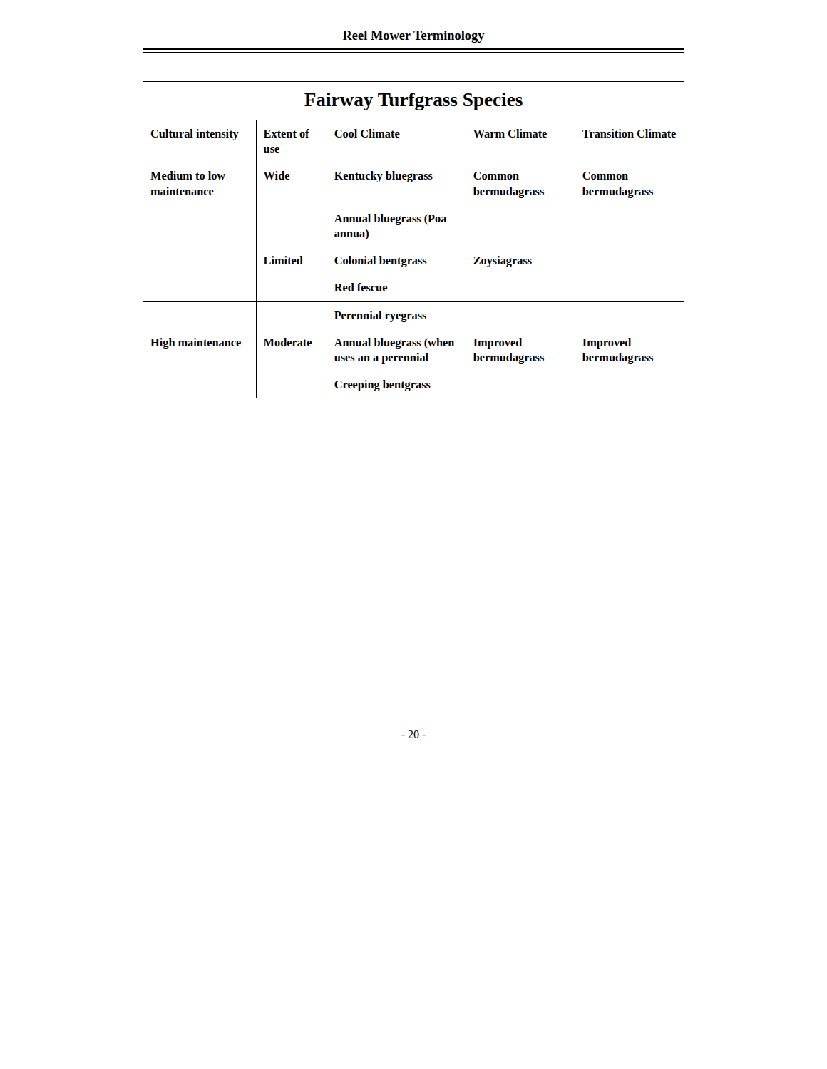Reel Mower Terminology
Fairway Turfgrass Species
| Cultural intensity | Extent of use | Cool Climate | Warm Climate | Transition Climate |
| --- | --- | --- | --- | --- |
| Medium to low maintenance | Wide | Kentucky bluegrass | Common bermudagrass | Common bermudagrass |
| | | Annual bluegrass (Poa annua) | | |
| | Limited | Colonial bentgrass | Zoysiagrass | |
| | | Red fescue | | |
| | | Perennial ryegrass | | |
| High maintenance | Moderate | Annual bluegrass (when uses an a perennial | Improved bermudagrass | Improved bermudagrass |
| | | Creeping bentgrass | | |
- 20 -